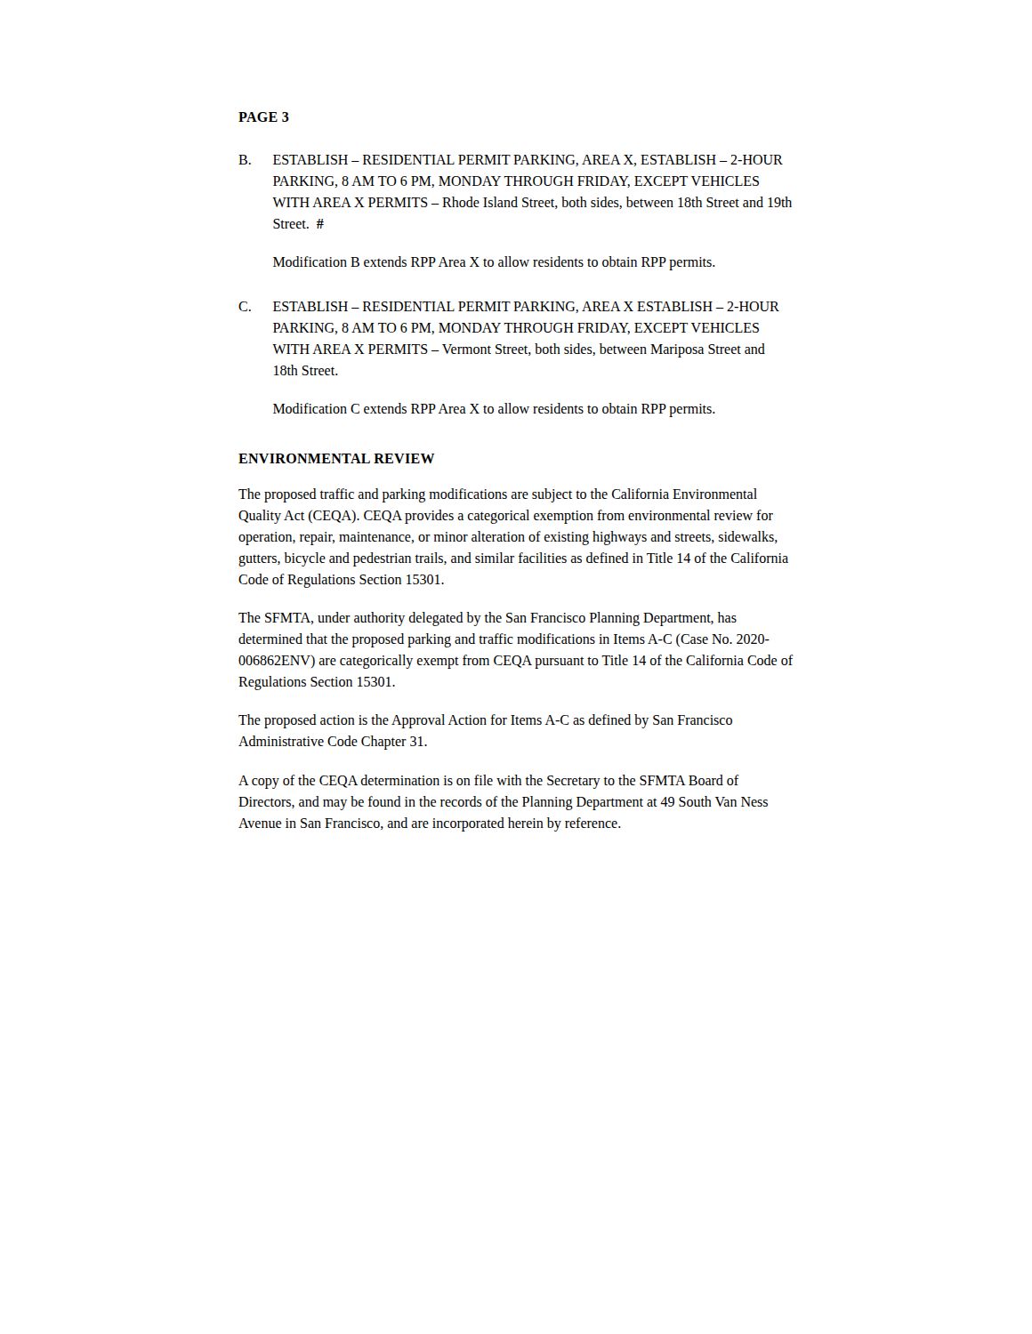PAGE 3
B.
ESTABLISH – RESIDENTIAL PERMIT PARKING, AREA X, ESTABLISH – 2-HOUR PARKING, 8 AM TO 6 PM, MONDAY THROUGH FRIDAY, EXCEPT VEHICLES WITH AREA X PERMITS – Rhode Island Street, both sides, between 18th Street and 19th Street. #
Modification B extends RPP Area X to allow residents to obtain RPP permits.
C.
ESTABLISH – RESIDENTIAL PERMIT PARKING, AREA X ESTABLISH – 2-HOUR PARKING, 8 AM TO 6 PM, MONDAY THROUGH FRIDAY, EXCEPT VEHICLES WITH AREA X PERMITS – Vermont Street, both sides, between Mariposa Street and 18th Street.
Modification C extends RPP Area X to allow residents to obtain RPP permits.
ENVIRONMENTAL REVIEW
The proposed traffic and parking modifications are subject to the California Environmental Quality Act (CEQA). CEQA provides a categorical exemption from environmental review for operation, repair, maintenance, or minor alteration of existing highways and streets, sidewalks, gutters, bicycle and pedestrian trails, and similar facilities as defined in Title 14 of the California Code of Regulations Section 15301.
The SFMTA, under authority delegated by the San Francisco Planning Department, has determined that the proposed parking and traffic modifications in Items A-C (Case No. 2020-006862ENV) are categorically exempt from CEQA pursuant to Title 14 of the California Code of Regulations Section 15301.
The proposed action is the Approval Action for Items A-C as defined by San Francisco Administrative Code Chapter 31.
A copy of the CEQA determination is on file with the Secretary to the SFMTA Board of Directors, and may be found in the records of the Planning Department at 49 South Van Ness Avenue in San Francisco, and are incorporated herein by reference.